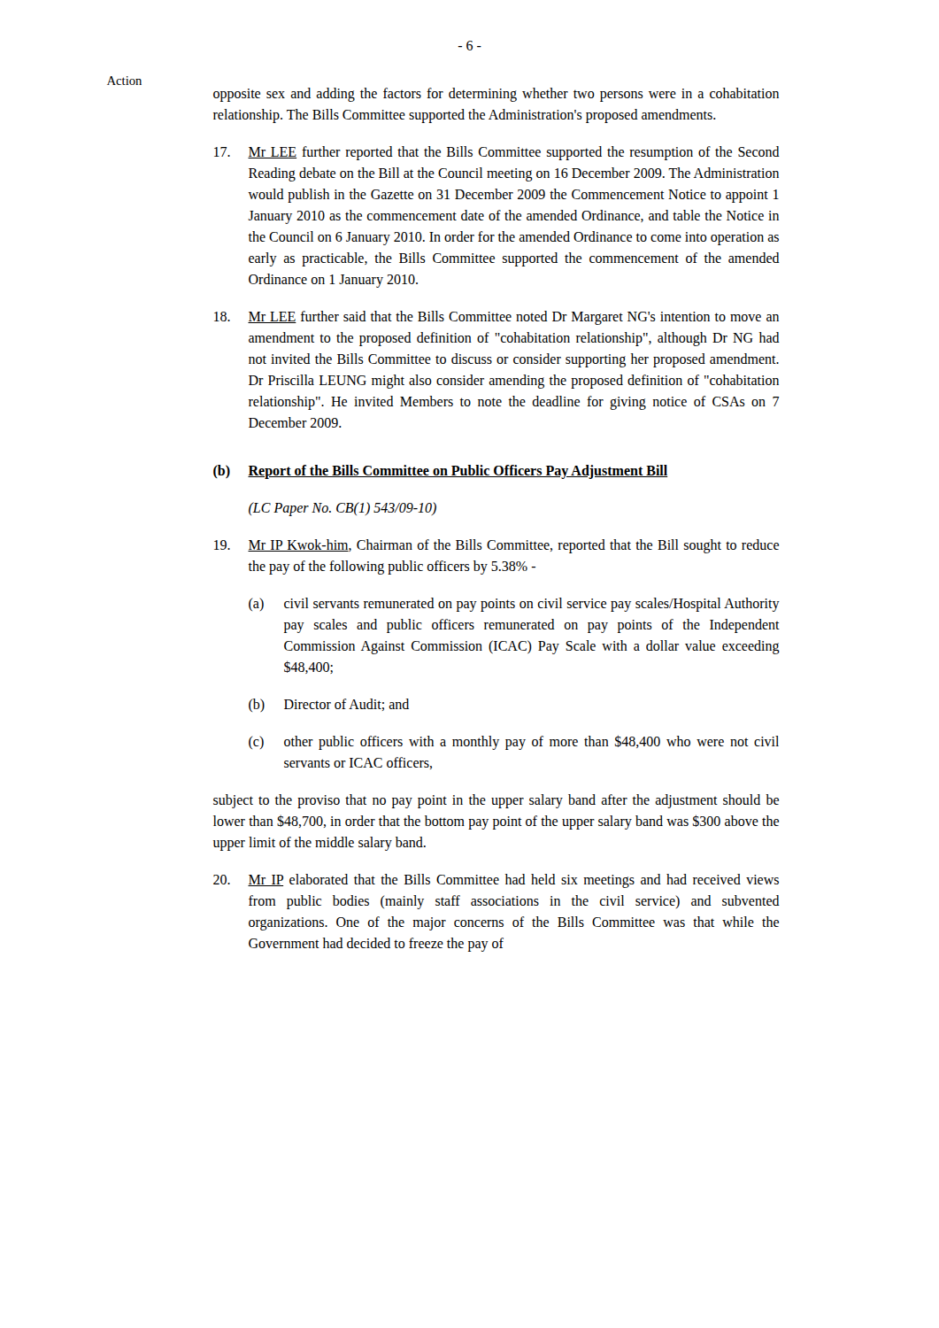- 6 -
Action
opposite sex and adding the factors for determining whether two persons were in a cohabitation relationship. The Bills Committee supported the Administration's proposed amendments.
17.
Mr LEE further reported that the Bills Committee supported the resumption of the Second Reading debate on the Bill at the Council meeting on 16 December 2009. The Administration would publish in the Gazette on 31 December 2009 the Commencement Notice to appoint 1 January 2010 as the commencement date of the amended Ordinance, and table the Notice in the Council on 6 January 2010. In order for the amended Ordinance to come into operation as early as practicable, the Bills Committee supported the commencement of the amended Ordinance on 1 January 2010.
18.
Mr LEE further said that the Bills Committee noted Dr Margaret NG's intention to move an amendment to the proposed definition of "cohabitation relationship", although Dr NG had not invited the Bills Committee to discuss or consider supporting her proposed amendment. Dr Priscilla LEUNG might also consider amending the proposed definition of "cohabitation relationship". He invited Members to note the deadline for giving notice of CSAs on 7 December 2009.
(b) Report of the Bills Committee on Public Officers Pay Adjustment Bill
(LC Paper No. CB(1) 543/09-10)
19.
Mr IP Kwok-him, Chairman of the Bills Committee, reported that the Bill sought to reduce the pay of the following public officers by 5.38% -
(a) civil servants remunerated on pay points on civil service pay scales/Hospital Authority pay scales and public officers remunerated on pay points of the Independent Commission Against Commission (ICAC) Pay Scale with a dollar value exceeding $48,400;
(b) Director of Audit; and
(c) other public officers with a monthly pay of more than $48,400 who were not civil servants or ICAC officers,
subject to the proviso that no pay point in the upper salary band after the adjustment should be lower than $48,700, in order that the bottom pay point of the upper salary band was $300 above the upper limit of the middle salary band.
20.
Mr IP elaborated that the Bills Committee had held six meetings and had received views from public bodies (mainly staff associations in the civil service) and subvented organizations. One of the major concerns of the Bills Committee was that while the Government had decided to freeze the pay of